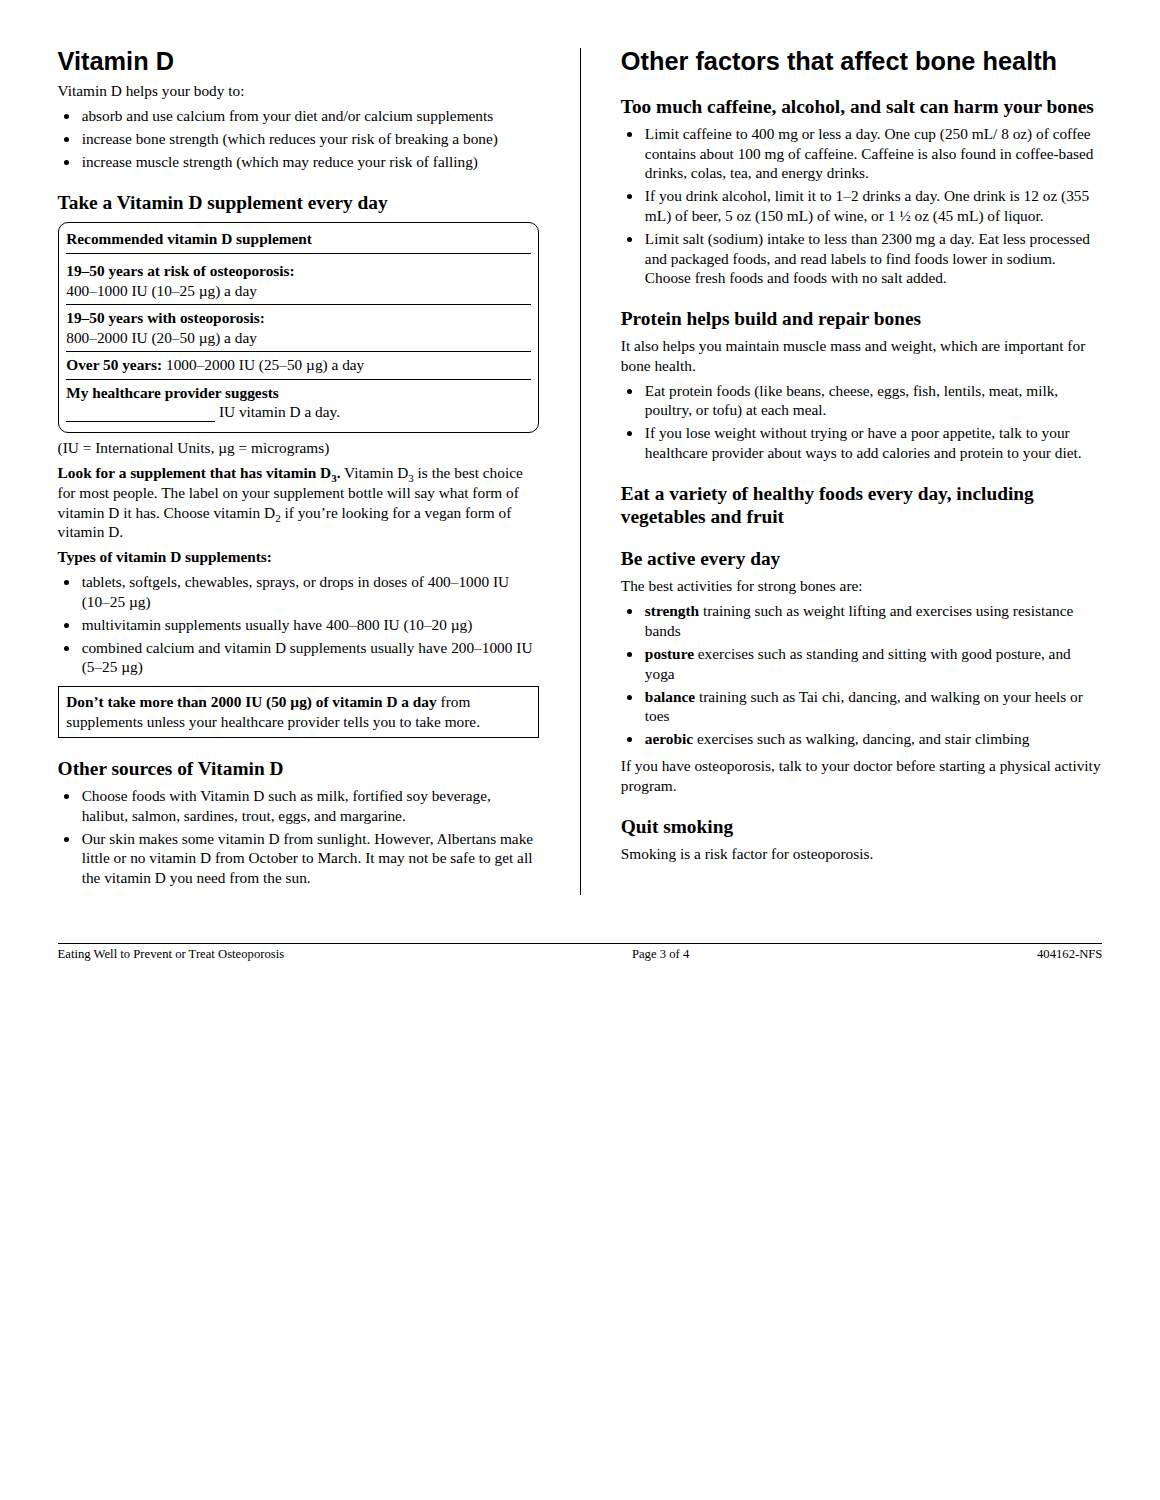Vitamin D
Vitamin D helps your body to:
absorb and use calcium from your diet and/or calcium supplements
increase bone strength (which reduces your risk of breaking a bone)
increase muscle strength (which may reduce your risk of falling)
Take a Vitamin D supplement every day
Recommended vitamin D supplement
19–50 years at risk of osteoporosis:
400–1000 IU (10–25 µg) a day
19–50 years with osteoporosis:
800–2000 IU (20–50 µg) a day
Over 50 years: 1000–2000 IU (25–50 µg) a day
My healthcare provider suggests
IU vitamin D a day.
(IU = International Units, µg = micrograms)
Look for a supplement that has vitamin D3. Vitamin D3 is the best choice for most people. The label on your supplement bottle will say what form of vitamin D it has. Choose vitamin D2 if you’re looking for a vegan form of vitamin D.
Types of vitamin D supplements:
tablets, softgels, chewables, sprays, or drops in doses of 400–1000 IU (10–25 µg)
multivitamin supplements usually have 400–800 IU (10–20 µg)
combined calcium and vitamin D supplements usually have 200–1000 IU (5–25 µg)
Don’t take more than 2000 IU (50 µg) of vitamin D a day from supplements unless your healthcare provider tells you to take more.
Other sources of Vitamin D
Choose foods with Vitamin D such as milk, fortified soy beverage, halibut, salmon, sardines, trout, eggs, and margarine.
Our skin makes some vitamin D from sunlight. However, Albertans make little or no vitamin D from October to March. It may not be safe to get all the vitamin D you need from the sun.
Other factors that affect bone health
Too much caffeine, alcohol, and salt can harm your bones
Limit caffeine to 400 mg or less a day. One cup (250 mL/ 8 oz) of coffee contains about 100 mg of caffeine. Caffeine is also found in coffee-based drinks, colas, tea, and energy drinks.
If you drink alcohol, limit it to 1–2 drinks a day. One drink is 12 oz (355 mL) of beer, 5 oz (150 mL) of wine, or 1 ½ oz (45 mL) of liquor.
Limit salt (sodium) intake to less than 2300 mg a day. Eat less processed and packaged foods, and read labels to find foods lower in sodium. Choose fresh foods and foods with no salt added.
Protein helps build and repair bones
It also helps you maintain muscle mass and weight, which are important for bone health.
Eat protein foods (like beans, cheese, eggs, fish, lentils, meat, milk, poultry, or tofu) at each meal.
If you lose weight without trying or have a poor appetite, talk to your healthcare provider about ways to add calories and protein to your diet.
Eat a variety of healthy foods every day, including vegetables and fruit
Be active every day
The best activities for strong bones are:
strength training such as weight lifting and exercises using resistance bands
posture exercises such as standing and sitting with good posture, and yoga
balance training such as Tai chi, dancing, and walking on your heels or toes
aerobic exercises such as walking, dancing, and stair climbing
If you have osteoporosis, talk to your doctor before starting a physical activity program.
Quit smoking
Smoking is a risk factor for osteoporosis.
Eating Well to Prevent or Treat Osteoporosis Page 3 of 4 404162-NFS